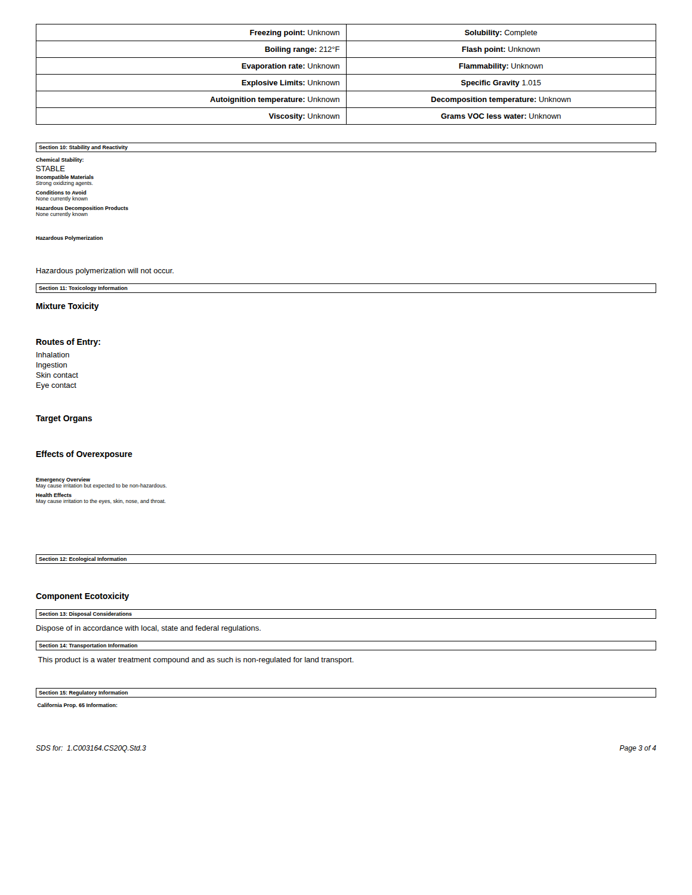| Freezing point: Unknown | Solubility: Complete |
| Boiling range: 212°F | Flash point: Unknown |
| Evaporation rate: Unknown | Flammability: Unknown |
| Explosive Limits: Unknown | Specific Gravity 1.015 |
| Autoignition temperature: Unknown | Decomposition temperature: Unknown |
| Viscosity: Unknown | Grams VOC less water: Unknown |
Section 10: Stability and Reactivity
Chemical Stability:
STABLE
Incompatible Materials
Strong oxidizing agents.
Conditions to Avoid
None currently known
Hazardous Decomposition Products
None currently known
Hazardous Polymerization
Hazardous polymerization will not occur.
Section 11: Toxicology Information
Mixture Toxicity
Routes of Entry:
Inhalation
Ingestion
Skin contact
Eye contact
Target Organs
Effects of Overexposure
Emergency Overview
May cause irritation but expected to be non-hazardous.
Health Effects
May cause irritation to the eyes, skin, nose, and throat.
Section 12: Ecological Information
Component Ecotoxicity
Section 13: Disposal Considerations
Dispose of in accordance with local, state and federal regulations.
Section 14: Transportation Information
This product is a water treatment compound and as such is non-regulated for land transport.
Section 15: Regulatory Information
California Prop. 65 Information:
SDS for: 1.C003164.CS20Q.Std.3 Page 3 of 4